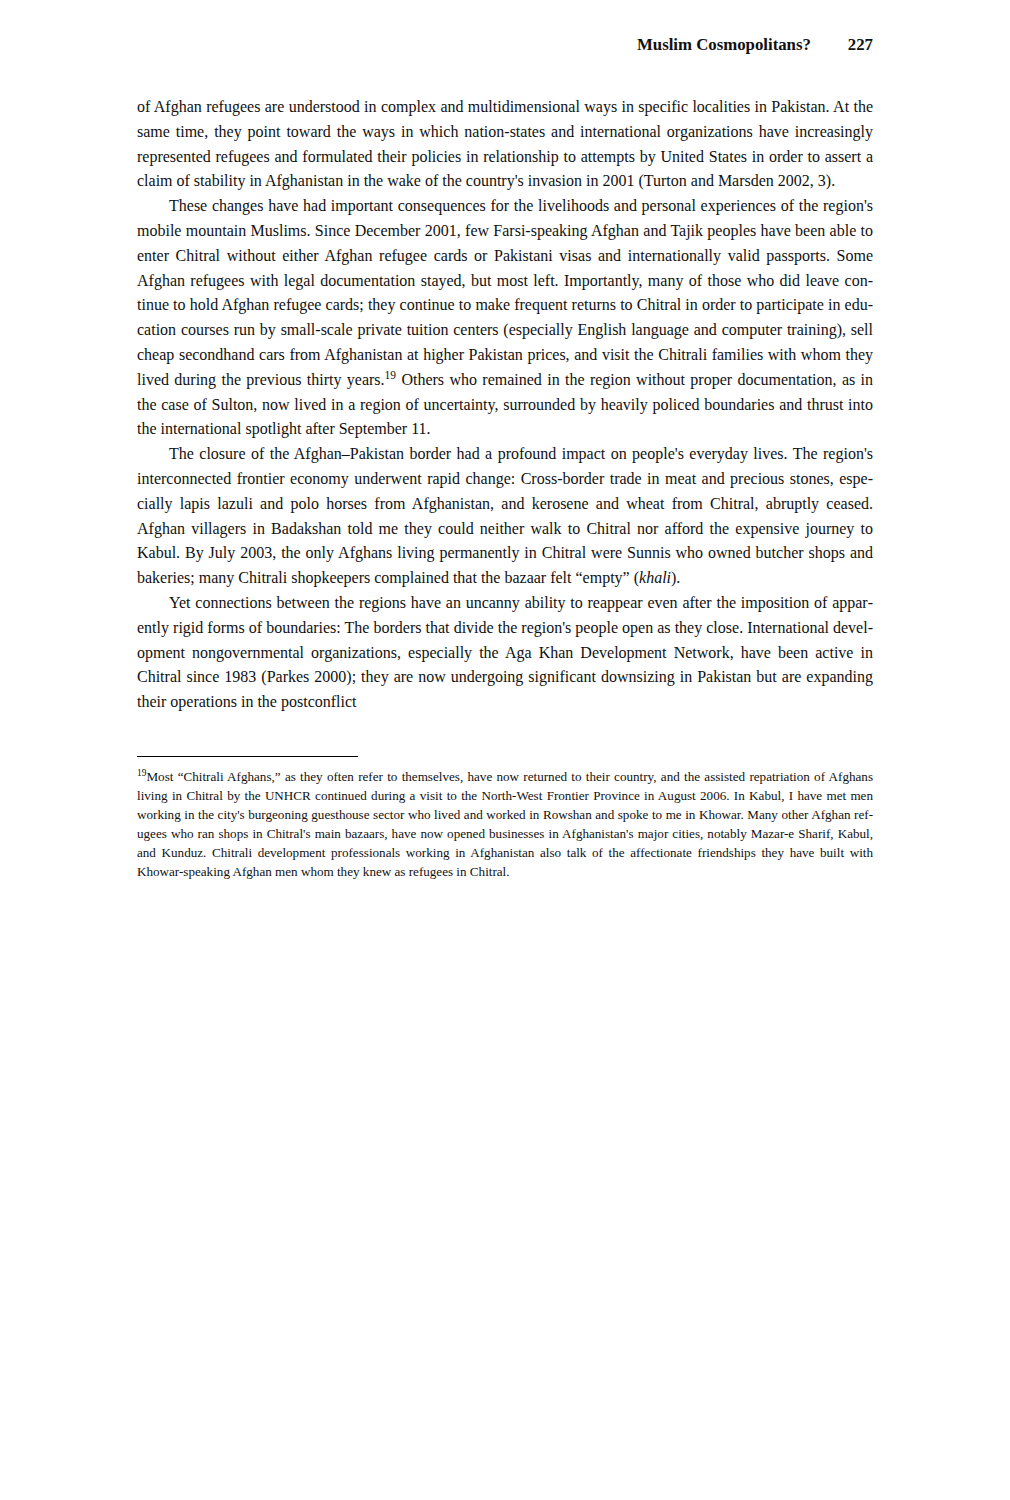Muslim Cosmopolitans?227
of Afghan refugees are understood in complex and multidimensional ways in specific localities in Pakistan. At the same time, they point toward the ways in which nation-states and international organizations have increasingly represented refugees and formulated their policies in relationship to attempts by United States in order to assert a claim of stability in Afghanistan in the wake of the country's invasion in 2001 (Turton and Marsden 2002, 3).
These changes have had important consequences for the livelihoods and personal experiences of the region's mobile mountain Muslims. Since December 2001, few Farsi-speaking Afghan and Tajik peoples have been able to enter Chitral without either Afghan refugee cards or Pakistani visas and internationally valid passports. Some Afghan refugees with legal documentation stayed, but most left. Importantly, many of those who did leave continue to hold Afghan refugee cards; they continue to make frequent returns to Chitral in order to participate in education courses run by small-scale private tuition centers (especially English language and computer training), sell cheap secondhand cars from Afghanistan at higher Pakistan prices, and visit the Chitrali families with whom they lived during the previous thirty years.19 Others who remained in the region without proper documentation, as in the case of Sulton, now lived in a region of uncertainty, surrounded by heavily policed boundaries and thrust into the international spotlight after September 11.
The closure of the Afghan–Pakistan border had a profound impact on people's everyday lives. The region's interconnected frontier economy underwent rapid change: Cross-border trade in meat and precious stones, especially lapis lazuli and polo horses from Afghanistan, and kerosene and wheat from Chitral, abruptly ceased. Afghan villagers in Badakshan told me they could neither walk to Chitral nor afford the expensive journey to Kabul. By July 2003, the only Afghans living permanently in Chitral were Sunnis who owned butcher shops and bakeries; many Chitrali shopkeepers complained that the bazaar felt “empty” (khali).
Yet connections between the regions have an uncanny ability to reappear even after the imposition of apparently rigid forms of boundaries: The borders that divide the region's people open as they close. International development nongovernmental organizations, especially the Aga Khan Development Network, have been active in Chitral since 1983 (Parkes 2000); they are now undergoing significant downsizing in Pakistan but are expanding their operations in the postconflict
19Most “Chitrali Afghans,” as they often refer to themselves, have now returned to their country, and the assisted repatriation of Afghans living in Chitral by the UNHCR continued during a visit to the North-West Frontier Province in August 2006. In Kabul, I have met men working in the city's burgeoning guesthouse sector who lived and worked in Rowshan and spoke to me in Khowar. Many other Afghan refugees who ran shops in Chitral's main bazaars, have now opened businesses in Afghanistan's major cities, notably Mazar-e Sharif, Kabul, and Kunduz. Chitrali development professionals working in Afghanistan also talk of the affectionate friendships they have built with Khowar-speaking Afghan men whom they knew as refugees in Chitral.